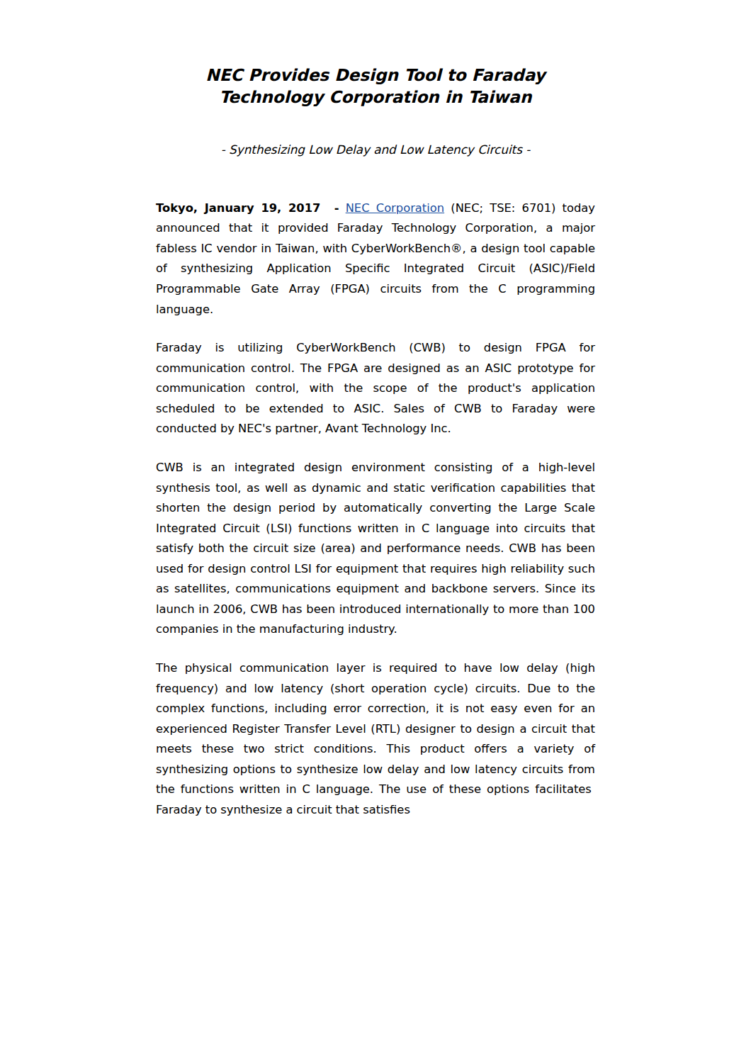NEC Provides Design Tool to Faraday Technology Corporation in Taiwan
- Synthesizing Low Delay and Low Latency Circuits -
Tokyo, January 19, 2017 - NEC Corporation (NEC; TSE: 6701) today announced that it provided Faraday Technology Corporation, a major fabless IC vendor in Taiwan, with CyberWorkBench®, a design tool capable of synthesizing Application Specific Integrated Circuit (ASIC)/Field Programmable Gate Array (FPGA) circuits from the C programming language.
Faraday is utilizing CyberWorkBench (CWB) to design FPGA for communication control. The FPGA are designed as an ASIC prototype for communication control, with the scope of the product's application scheduled to be extended to ASIC. Sales of CWB to Faraday were conducted by NEC's partner, Avant Technology Inc.
CWB is an integrated design environment consisting of a high-level synthesis tool, as well as dynamic and static verification capabilities that shorten the design period by automatically converting the Large Scale Integrated Circuit (LSI) functions written in C language into circuits that satisfy both the circuit size (area) and performance needs. CWB has been used for design control LSI for equipment that requires high reliability such as satellites, communications equipment and backbone servers. Since its launch in 2006, CWB has been introduced internationally to more than 100 companies in the manufacturing industry.
The physical communication layer is required to have low delay (high frequency) and low latency (short operation cycle) circuits. Due to the complex functions, including error correction, it is not easy even for an experienced Register Transfer Level (RTL) designer to design a circuit that meets these two strict conditions. This product offers a variety of synthesizing options to synthesize low delay and low latency circuits from the functions written in C language. The use of these options facilitates Faraday to synthesize a circuit that satisfies